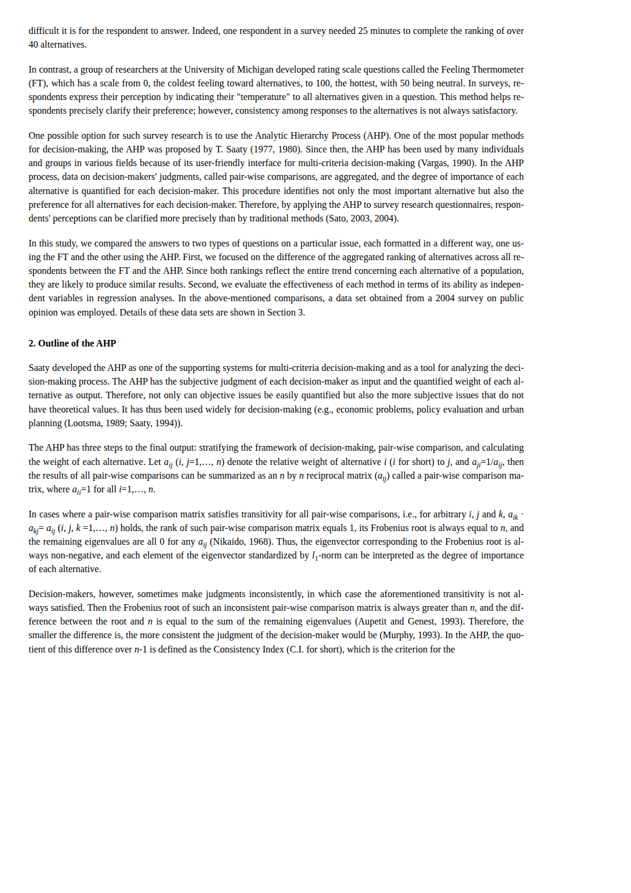difficult it is for the respondent to answer. Indeed, one respondent in a survey needed 25 minutes to complete the ranking of over 40 alternatives.
In contrast, a group of researchers at the University of Michigan developed rating scale questions called the Feeling Thermometer (FT), which has a scale from 0, the coldest feeling toward alternatives, to 100, the hottest, with 50 being neutral. In surveys, respondents express their perception by indicating their "temperature" to all alternatives given in a question. This method helps respondents precisely clarify their preference; however, consistency among responses to the alternatives is not always satisfactory.
One possible option for such survey research is to use the Analytic Hierarchy Process (AHP). One of the most popular methods for decision-making, the AHP was proposed by T. Saaty (1977, 1980). Since then, the AHP has been used by many individuals and groups in various fields because of its user-friendly interface for multi-criteria decision-making (Vargas, 1990). In the AHP process, data on decision-makers' judgments, called pair-wise comparisons, are aggregated, and the degree of importance of each alternative is quantified for each decision-maker. This procedure identifies not only the most important alternative but also the preference for all alternatives for each decision-maker. Therefore, by applying the AHP to survey research questionnaires, respondents' perceptions can be clarified more precisely than by traditional methods (Sato, 2003, 2004).
In this study, we compared the answers to two types of questions on a particular issue, each formatted in a different way, one using the FT and the other using the AHP. First, we focused on the difference of the aggregated ranking of alternatives across all respondents between the FT and the AHP. Since both rankings reflect the entire trend concerning each alternative of a population, they are likely to produce similar results. Second, we evaluate the effectiveness of each method in terms of its ability as independent variables in regression analyses. In the above-mentioned comparisons, a data set obtained from a 2004 survey on public opinion was employed. Details of these data sets are shown in Section 3.
2. Outline of the AHP
Saaty developed the AHP as one of the supporting systems for multi-criteria decision-making and as a tool for analyzing the decision-making process. The AHP has the subjective judgment of each decision-maker as input and the quantified weight of each alternative as output. Therefore, not only can objective issues be easily quantified but also the more subjective issues that do not have theoretical values. It has thus been used widely for decision-making (e.g., economic problems, policy evaluation and urban planning (Lootsma, 1989; Saaty, 1994)).
The AHP has three steps to the final output: stratifying the framework of decision-making, pair-wise comparison, and calculating the weight of each alternative. Let aij (i, j=1,…, n) denote the relative weight of alternative i (i for short) to j, and aji=1/aij, then the results of all pair-wise comparisons can be summarized as an n by n reciprocal matrix (aij) called a pair-wise comparison matrix, where aii=1 for all i=1,…, n.
In cases where a pair-wise comparison matrix satisfies transitivity for all pair-wise comparisons, i.e., for arbitrary i, j and k, aik · akj= aij (i, j, k =1,…, n) holds, the rank of such pair-wise comparison matrix equals 1, its Frobenius root is always equal to n, and the remaining eigenvalues are all 0 for any aij (Nikaido, 1968). Thus, the eigenvector corresponding to the Frobenius root is always non-negative, and each element of the eigenvector standardized by l1-norm can be interpreted as the degree of importance of each alternative.
Decision-makers, however, sometimes make judgments inconsistently, in which case the aforementioned transitivity is not always satisfied. Then the Frobenius root of such an inconsistent pair-wise comparison matrix is always greater than n, and the difference between the root and n is equal to the sum of the remaining eigenvalues (Aupetit and Genest, 1993). Therefore, the smaller the difference is, the more consistent the judgment of the decision-maker would be (Murphy, 1993). In the AHP, the quotient of this difference over n-1 is defined as the Consistency Index (C.I. for short), which is the criterion for the